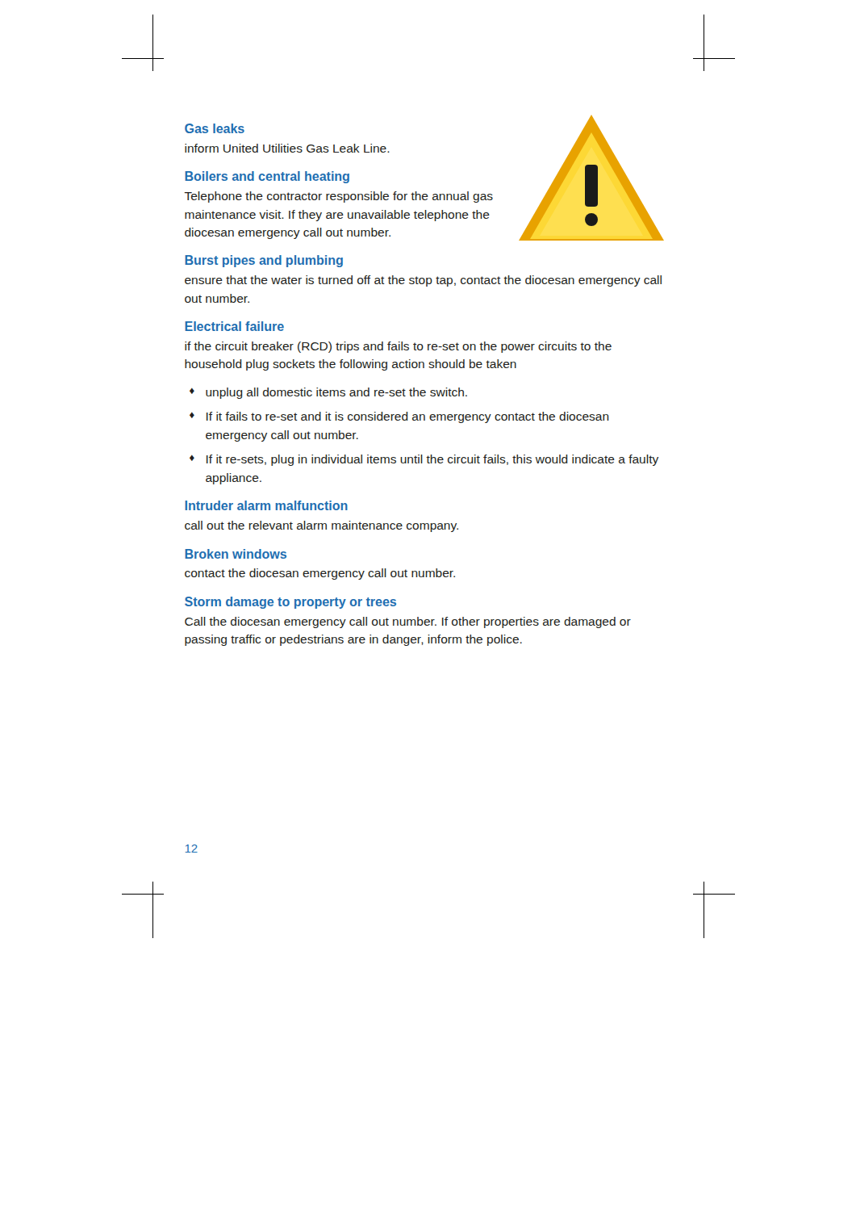Gas leaks
inform United Utilities Gas Leak Line.
Boilers and central heating
Telephone the contractor responsible for the annual gas maintenance visit. If they are unavailable telephone the diocesan emergency call out number.
Burst pipes and plumbing
ensure that the water is turned off at the stop tap, contact the diocesan emergency call out number.
Electrical failure
if the circuit breaker (RCD) trips and fails to re-set on the power circuits to the household plug sockets the following action should be taken
unplug all domestic items and re-set the switch.
If it fails to re-set and it is considered an emergency contact the diocesan emergency call out number.
If it re-sets, plug in individual items until the circuit fails, this would indicate a faulty appliance.
Intruder alarm malfunction
call out the relevant alarm maintenance company.
Broken windows
contact the diocesan emergency call out number.
Storm damage to property or trees
Call the diocesan emergency call out number. If other properties are damaged or passing traffic or pedestrians are in danger, inform the police.
12